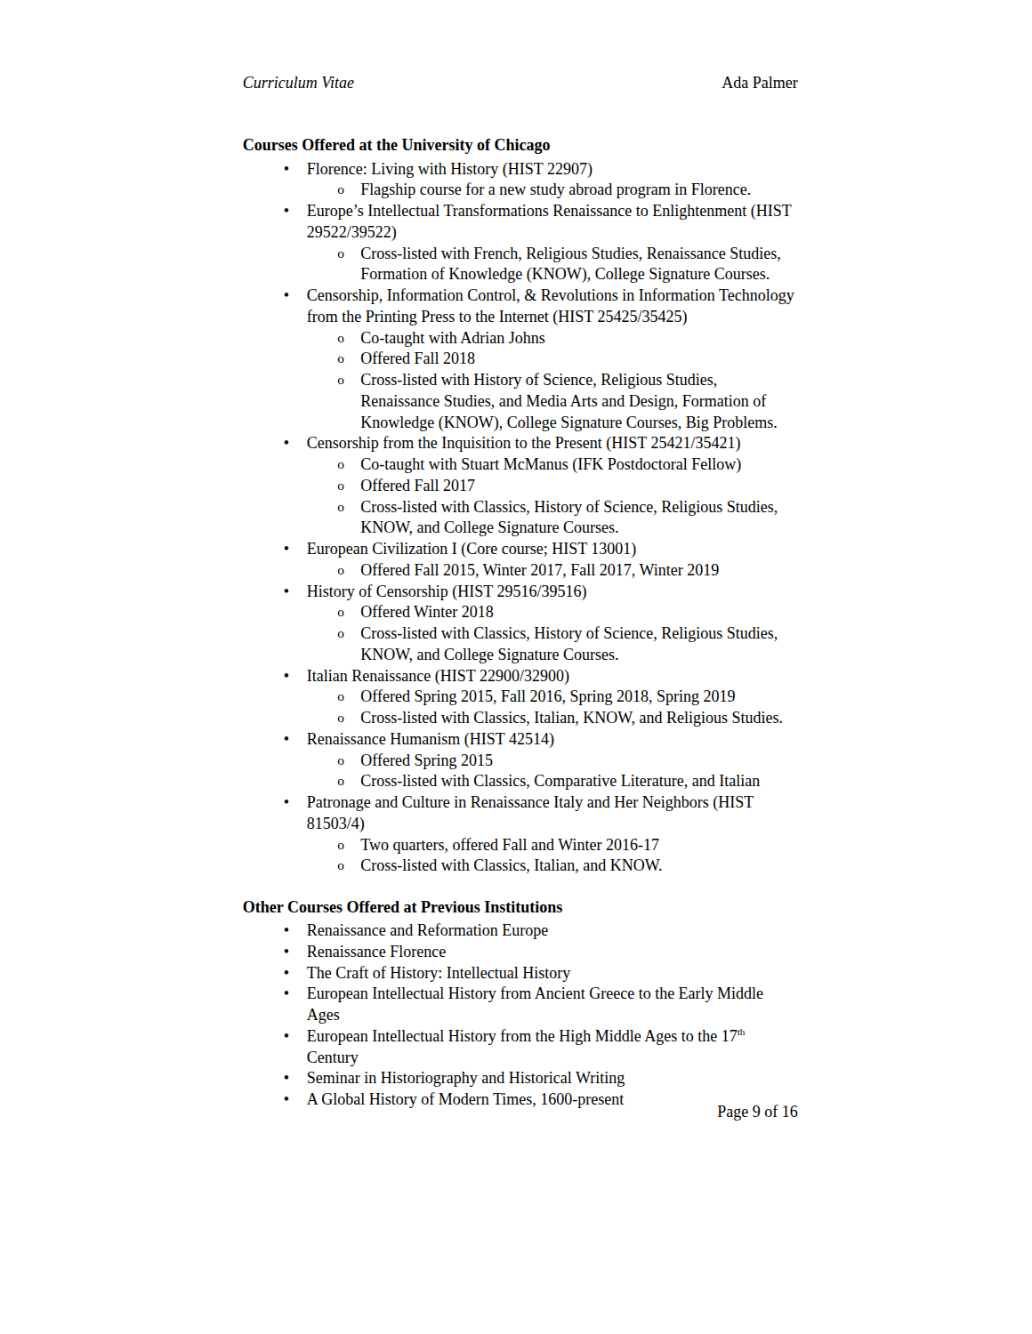Curriculum Vitae
Ada Palmer
Courses Offered at the University of Chicago
Florence: Living with History (HIST 22907)
Flagship course for a new study abroad program in Florence.
Europe’s Intellectual Transformations Renaissance to Enlightenment (HIST 29522/39522)
Cross-listed with French, Religious Studies, Renaissance Studies, Formation of Knowledge (KNOW), College Signature Courses.
Censorship, Information Control, & Revolutions in Information Technology from the Printing Press to the Internet (HIST 25425/35425)
Co-taught with Adrian Johns
Offered Fall 2018
Cross-listed with History of Science, Religious Studies, Renaissance Studies, and Media Arts and Design, Formation of Knowledge (KNOW), College Signature Courses, Big Problems.
Censorship from the Inquisition to the Present (HIST 25421/35421)
Co-taught with Stuart McManus (IFK Postdoctoral Fellow)
Offered Fall 2017
Cross-listed with Classics, History of Science, Religious Studies, KNOW, and College Signature Courses.
European Civilization I (Core course; HIST 13001)
Offered Fall 2015, Winter 2017, Fall 2017, Winter 2019
History of Censorship (HIST 29516/39516)
Offered Winter 2018
Cross-listed with Classics, History of Science, Religious Studies, KNOW, and College Signature Courses.
Italian Renaissance (HIST 22900/32900)
Offered Spring 2015, Fall 2016, Spring 2018, Spring 2019
Cross-listed with Classics, Italian, KNOW, and Religious Studies.
Renaissance Humanism (HIST 42514)
Offered Spring 2015
Cross-listed with Classics, Comparative Literature, and Italian
Patronage and Culture in Renaissance Italy and Her Neighbors (HIST 81503/4)
Two quarters, offered Fall and Winter 2016-17
Cross-listed with Classics, Italian, and KNOW.
Other Courses Offered at Previous Institutions
Renaissance and Reformation Europe
Renaissance Florence
The Craft of History: Intellectual History
European Intellectual History from Ancient Greece to the Early Middle Ages
European Intellectual History from the High Middle Ages to the 17th Century
Seminar in Historiography and Historical Writing
A Global History of Modern Times, 1600-present
Page 9 of 16